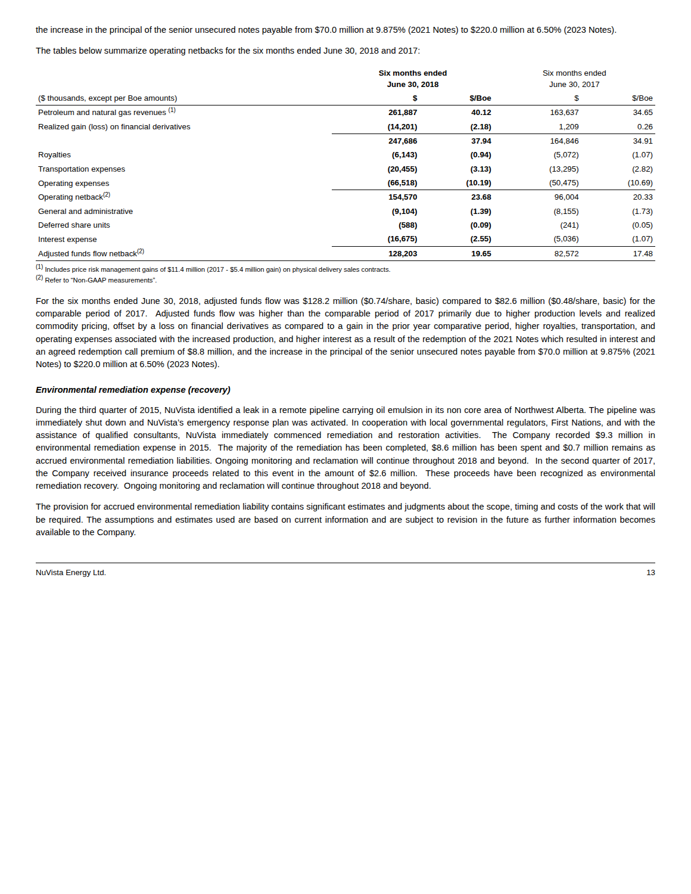the increase in the principal of the senior unsecured notes payable from $70.0 million at 9.875% (2021 Notes) to $220.0 million at 6.50% (2023 Notes).
The tables below summarize operating netbacks for the six months ended June 30, 2018 and 2017:
| | Six months ended June 30, 2018 | Six months ended June 30, 2017 |
| --- | --- | --- |
| ($ thousands, except per Boe amounts) | $ | $/Boe | $ | $/Boe |
| Petroleum and natural gas revenues (1) | 261,887 | 40.12 | 163,637 | 34.65 |
| Realized gain (loss) on financial derivatives | (14,201) | (2.18) | 1,209 | 0.26 |
| | 247,686 | 37.94 | 164,846 | 34.91 |
| Royalties | (6,143) | (0.94) | (5,072) | (1.07) |
| Transportation expenses | (20,455) | (3.13) | (13,295) | (2.82) |
| Operating expenses | (66,518) | (10.19) | (50,475) | (10.69) |
| Operating netback (2) | 154,570 | 23.68 | 96,004 | 20.33 |
| General and administrative | (9,104) | (1.39) | (8,155) | (1.73) |
| Deferred share units | (588) | (0.09) | (241) | (0.05) |
| Interest expense | (16,675) | (2.55) | (5,036) | (1.07) |
| Adjusted funds flow netback (2) | 128,203 | 19.65 | 82,572 | 17.48 |
(1) Includes price risk management gains of $11.4 million (2017 - $5.4 million gain) on physical delivery sales contracts.
(2) Refer to “Non-GAAP measurements”.
For the six months ended June 30, 2018, adjusted funds flow was $128.2 million ($0.74/share, basic) compared to $82.6 million ($0.48/share, basic) for the comparable period of 2017. Adjusted funds flow was higher than the comparable period of 2017 primarily due to higher production levels and realized commodity pricing, offset by a loss on financial derivatives as compared to a gain in the prior year comparative period, higher royalties, transportation, and operating expenses associated with the increased production, and higher interest as a result of the redemption of the 2021 Notes which resulted in interest and an agreed redemption call premium of $8.8 million, and the increase in the principal of the senior unsecured notes payable from $70.0 million at 9.875% (2021 Notes) to $220.0 million at 6.50% (2023 Notes).
Environmental remediation expense (recovery)
During the third quarter of 2015, NuVista identified a leak in a remote pipeline carrying oil emulsion in its non core area of Northwest Alberta. The pipeline was immediately shut down and NuVista’s emergency response plan was activated. In cooperation with local governmental regulators, First Nations, and with the assistance of qualified consultants, NuVista immediately commenced remediation and restoration activities. The Company recorded $9.3 million in environmental remediation expense in 2015. The majority of the remediation has been completed, $8.6 million has been spent and $0.7 million remains as accrued environmental remediation liabilities. Ongoing monitoring and reclamation will continue throughout 2018 and beyond. In the second quarter of 2017, the Company received insurance proceeds related to this event in the amount of $2.6 million. These proceeds have been recognized as environmental remediation recovery. Ongoing monitoring and reclamation will continue throughout 2018 and beyond.
The provision for accrued environmental remediation liability contains significant estimates and judgments about the scope, timing and costs of the work that will be required. The assumptions and estimates used are based on current information and are subject to revision in the future as further information becomes available to the Company.
NuVista Energy Ltd. 13